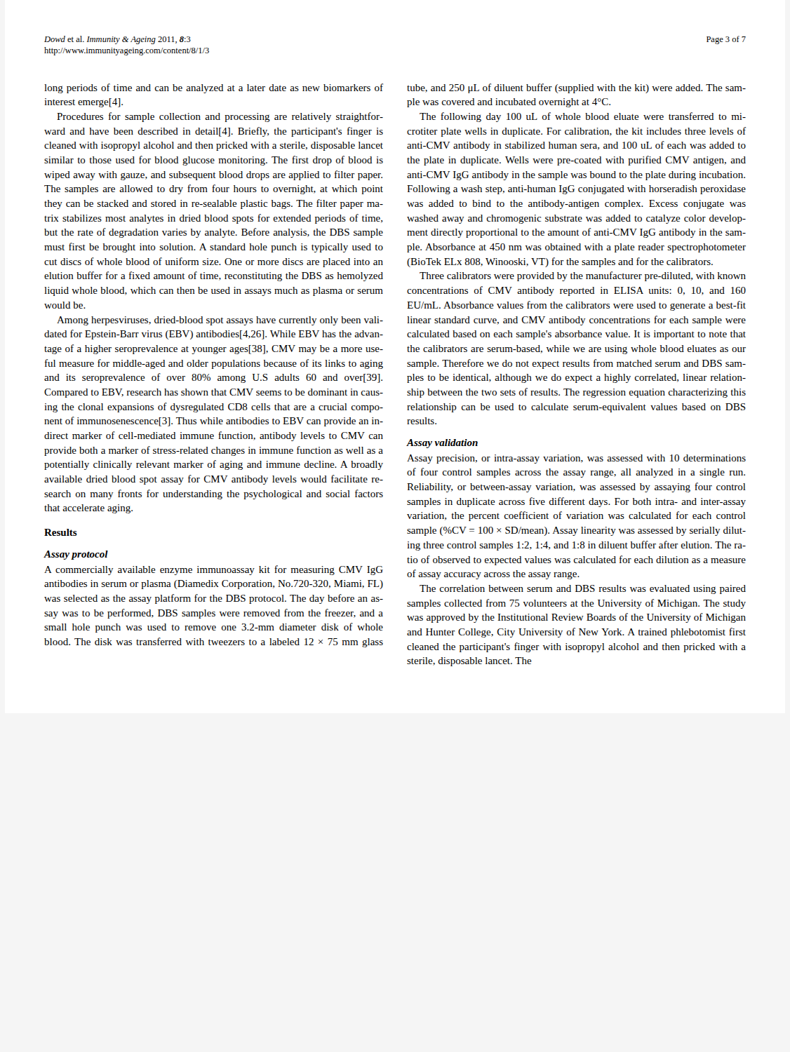Dowd et al. Immunity & Ageing 2011, 8:3
http://www.immunityageing.com/content/8/1/3
Page 3 of 7
long periods of time and can be analyzed at a later date as new biomarkers of interest emerge[4].
Procedures for sample collection and processing are relatively straightforward and have been described in detail[4]. Briefly, the participant's finger is cleaned with isopropyl alcohol and then pricked with a sterile, disposable lancet similar to those used for blood glucose monitoring. The first drop of blood is wiped away with gauze, and subsequent blood drops are applied to filter paper. The samples are allowed to dry from four hours to overnight, at which point they can be stacked and stored in re-sealable plastic bags. The filter paper matrix stabilizes most analytes in dried blood spots for extended periods of time, but the rate of degradation varies by analyte. Before analysis, the DBS sample must first be brought into solution. A standard hole punch is typically used to cut discs of whole blood of uniform size. One or more discs are placed into an elution buffer for a fixed amount of time, reconstituting the DBS as hemolyzed liquid whole blood, which can then be used in assays much as plasma or serum would be.
Among herpesviruses, dried-blood spot assays have currently only been validated for Epstein-Barr virus (EBV) antibodies[4,26]. While EBV has the advantage of a higher seroprevalence at younger ages[38], CMV may be a more useful measure for middle-aged and older populations because of its links to aging and its seroprevalence of over 80% among U.S adults 60 and over[39]. Compared to EBV, research has shown that CMV seems to be dominant in causing the clonal expansions of dysregulated CD8 cells that are a crucial component of immunosenescence[3]. Thus while antibodies to EBV can provide an indirect marker of cell-mediated immune function, antibody levels to CMV can provide both a marker of stress-related changes in immune function as well as a potentially clinically relevant marker of aging and immune decline. A broadly available dried blood spot assay for CMV antibody levels would facilitate research on many fronts for understanding the psychological and social factors that accelerate aging.
Results
Assay protocol
A commercially available enzyme immunoassay kit for measuring CMV IgG antibodies in serum or plasma (Diamedix Corporation, No.720-320, Miami, FL) was selected as the assay platform for the DBS protocol. The day before an assay was to be performed, DBS samples were removed from the freezer, and a small hole punch was used to remove one 3.2-mm diameter disk of whole blood. The disk was transferred with tweezers to a labeled 12 × 75 mm glass tube, and 250 μL of diluent buffer (supplied with the kit) were added. The sample was covered and incubated overnight at 4°C.
The following day 100 uL of whole blood eluate were transferred to microtiter plate wells in duplicate. For calibration, the kit includes three levels of anti-CMV antibody in stabilized human sera, and 100 uL of each was added to the plate in duplicate. Wells were pre-coated with purified CMV antigen, and anti-CMV IgG antibody in the sample was bound to the plate during incubation. Following a wash step, anti-human IgG conjugated with horseradish peroxidase was added to bind to the antibody-antigen complex. Excess conjugate was washed away and chromogenic substrate was added to catalyze color development directly proportional to the amount of anti-CMV IgG antibody in the sample. Absorbance at 450 nm was obtained with a plate reader spectrophotometer (BioTek ELx 808, Winooski, VT) for the samples and for the calibrators.
Three calibrators were provided by the manufacturer pre-diluted, with known concentrations of CMV antibody reported in ELISA units: 0, 10, and 160 EU/mL. Absorbance values from the calibrators were used to generate a best-fit linear standard curve, and CMV antibody concentrations for each sample were calculated based on each sample's absorbance value. It is important to note that the calibrators are serum-based, while we are using whole blood eluates as our sample. Therefore we do not expect results from matched serum and DBS samples to be identical, although we do expect a highly correlated, linear relationship between the two sets of results. The regression equation characterizing this relationship can be used to calculate serum-equivalent values based on DBS results.
Assay validation
Assay precision, or intra-assay variation, was assessed with 10 determinations of four control samples across the assay range, all analyzed in a single run. Reliability, or between-assay variation, was assessed by assaying four control samples in duplicate across five different days. For both intra- and inter-assay variation, the percent coefficient of variation was calculated for each control sample (%CV = 100 × SD/mean). Assay linearity was assessed by serially diluting three control samples 1:2, 1:4, and 1:8 in diluent buffer after elution. The ratio of observed to expected values was calculated for each dilution as a measure of assay accuracy across the assay range.
The correlation between serum and DBS results was evaluated using paired samples collected from 75 volunteers at the University of Michigan. The study was approved by the Institutional Review Boards of the University of Michigan and Hunter College, City University of New York. A trained phlebotomist first cleaned the participant's finger with isopropyl alcohol and then pricked with a sterile, disposable lancet. The